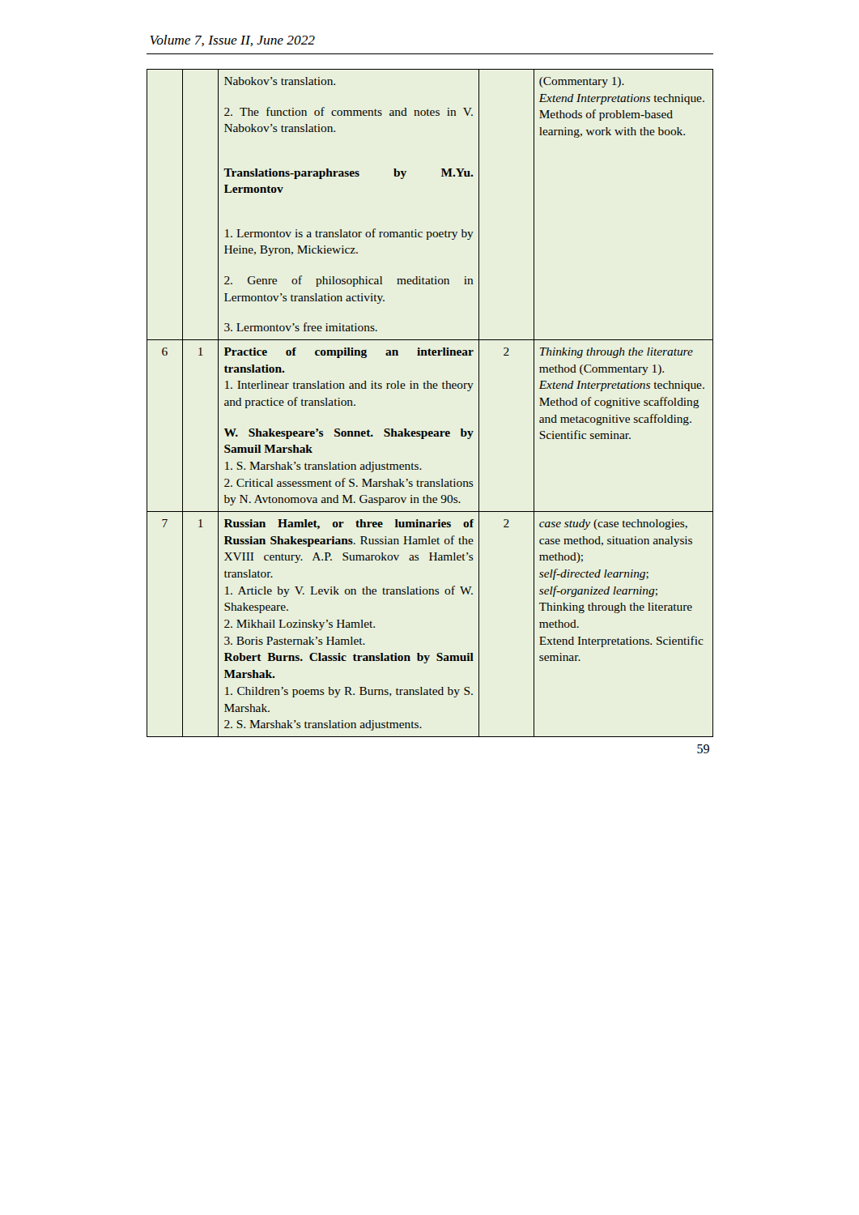Volume 7, Issue II, June 2022
| | | Nabokov’s translation. 2. The function of comments and notes in V. Nabokov’s translation. Translations-paraphrases by M.Yu. Lermontov 1. Lermontov is a translator of romantic poetry by Heine, Byron, Mickiewicz. 2. Genre of philosophical meditation in Lermontov’s translation activity. 3. Lermontov’s free imitations. | | (Commentary 1). Extend Interpretations technique. Methods of problem-based learning, work with the book. |
| 6 | 1 | Practice of compiling an interlinear translation. 1. Interlinear translation and its role in the theory and practice of translation. W. Shakespeare’s Sonnet. Shakespeare by Samuil Marshak 1. S. Marshak’s translation adjustments. 2. Critical assessment of S. Marshak’s translations by N. Avtonomova and M. Gasparov in the 90s. | 2 | Thinking through the literature method (Commentary 1). Extend Interpretations technique. Method of cognitive scaffolding and metacognitive scaffolding. Scientific seminar. |
| 7 | 1 | Russian Hamlet, or three luminaries of Russian Shakespearians . Russian Hamlet of the XVIII century. A.P. Sumarokov as Hamlet’s translator. 1. Article by V. Levik on the translations of W. Shakespeare. 2. Mikhail Lozinsky’s Hamlet. 3. Boris Pasternak’s Hamlet. Robert Burns. Classic translation by Samuil Marshak. 1. Children’s poems by R. Burns, translated by S. Marshak. 2. S. Marshak’s translation adjustments. | 2 | case study (case technologies, case method, situation analysis method); self-directed learning ; self-organized learning ; Thinking through the literature method. Extend Interpretations. Scientific seminar. |
59